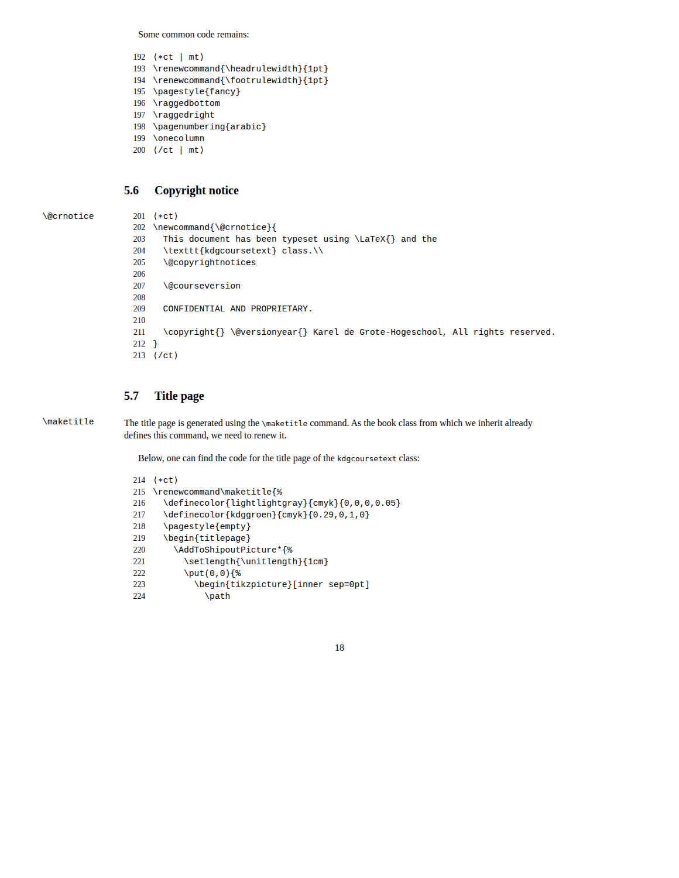Some common code remains:
192⟨∗ct | mt⟩ 193\renewcommand{\headrulewidth}{1pt} 194\renewcommand{\footrulewidth}{1pt} 195\pagestyle{fancy} 196\raggedbottom 197\raggedright 198\pagenumbering{arabic} 199\onecolumn 200⟨/ct | mt⟩
5.6 Copyright notice
\@crnotice
201⟨∗ct⟩ 202\newcommand{\@crnotice}{ 203 This document has been typeset using \LaTeX{} and the 204 \texttt{kdgcoursetext} class.\\ 205 \@copyrightnotices 206 207 \@courseversion 208 209 CONFIDENTIAL AND PROPRIETARY. 210 211 \copyright{} \@versionyear{} Karel de Grote-Hogeschool, All rights reserved. 212} 213⟨/ct⟩
5.7 Title page
\maketitle
The title page is generated using the \maketitle command. As the book class from which we inherit already defines this command, we need to renew it.
Below, one can find the code for the title page of the kdgcoursetext class:
214⟨∗ct⟩ 215\renewcommand\maketitle{% 216 \definecolor{lightlightgray}{cmyk}{0,0,0,0.05} 217 \definecolor{kdggroen}{cmyk}{0.29,0,1,0} 218 \pagestyle{empty} 219 \begin{titlepage} 220 \AddToShipoutPicture*{% 221 \setlength{\unitlength}{1cm} 222 \put(0,0){% 223 \begin{tikzpicture}[inner sep=0pt] 224 \path
18